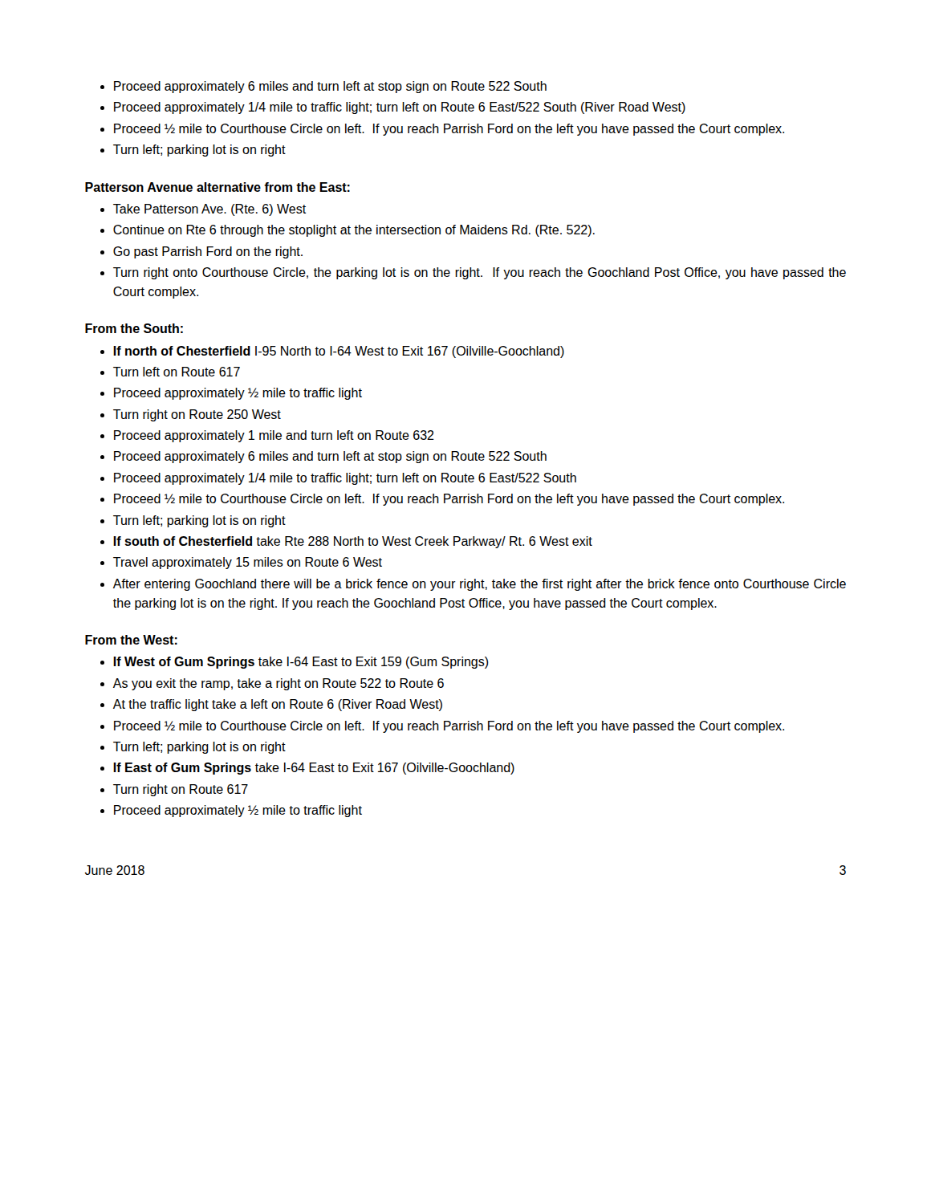Proceed approximately 6 miles and turn left at stop sign on Route 522 South
Proceed approximately 1/4 mile to traffic light; turn left on Route 6 East/522 South (River Road West)
Proceed ½ mile to Courthouse Circle on left. If you reach Parrish Ford on the left you have passed the Court complex.
Turn left; parking lot is on right
Patterson Avenue alternative from the East:
Take Patterson Ave. (Rte. 6) West
Continue on Rte 6 through the stoplight at the intersection of Maidens Rd. (Rte. 522).
Go past Parrish Ford on the right.
Turn right onto Courthouse Circle, the parking lot is on the right. If you reach the Goochland Post Office, you have passed the Court complex.
From the South:
If north of Chesterfield I-95 North to I-64 West to Exit 167 (Oilville-Goochland)
Turn left on Route 617
Proceed approximately ½ mile to traffic light
Turn right on Route 250 West
Proceed approximately 1 mile and turn left on Route 632
Proceed approximately 6 miles and turn left at stop sign on Route 522 South
Proceed approximately 1/4 mile to traffic light; turn left on Route 6 East/522 South
Proceed ½ mile to Courthouse Circle on left. If you reach Parrish Ford on the left you have passed the Court complex.
Turn left; parking lot is on right
If south of Chesterfield take Rte 288 North to West Creek Parkway/ Rt. 6 West exit
Travel approximately 15 miles on Route 6 West
After entering Goochland there will be a brick fence on your right, take the first right after the brick fence onto Courthouse Circle the parking lot is on the right. If you reach the Goochland Post Office, you have passed the Court complex.
From the West:
If West of Gum Springs take I-64 East to Exit 159 (Gum Springs)
As you exit the ramp, take a right on Route 522 to Route 6
At the traffic light take a left on Route 6 (River Road West)
Proceed ½ mile to Courthouse Circle on left. If you reach Parrish Ford on the left you have passed the Court complex.
Turn left; parking lot is on right
If East of Gum Springs take I-64 East to Exit 167 (Oilville-Goochland)
Turn right on Route 617
Proceed approximately ½ mile to traffic light
June 2018 3